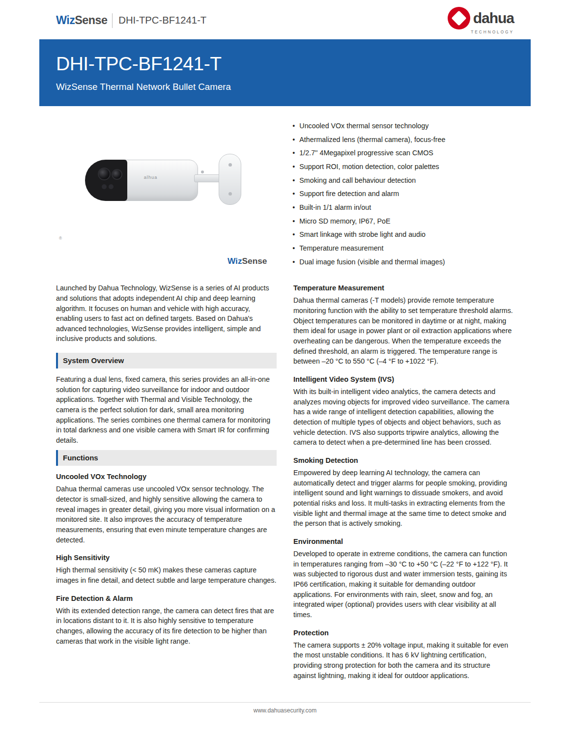Wiz Sense DHI-TPC-BF1241-T
dahua TECHNOLOGY
DHI-TPC-BF1241-T
WizSense Thermal Network Bullet Camera
alhua
®
Wiz Sense
Uncooled VOx thermal sensor technology
Athermalized lens (thermal camera), focus-free
1/2.7'' 4Megapixel progressive scan CMOS
Support ROI, motion detection, color palettes
Smoking and call behaviour detection
Support fire detection and alarm
Built-in 1/1 alarm in/out
Micro SD memory, IP67, PoE
Smart linkage with strobe light and audio
Temperature measurement
Dual image fusion (visible and thermal images)
Launched by Dahua Technology, WizSense is a series of AI products and solutions that adopts independent AI chip and deep learning algorithm. It focuses on human and vehicle with high accuracy, enabling users to fast act on defined targets. Based on Dahua's advanced technologies, WizSense provides intelligent, simple and inclusive products and solutions.
System Overview
Featuring a dual lens, fixed camera, this series provides an all-in-one solution for capturing video surveillance for indoor and outdoor applications. Together with Thermal and Visible Technology, the camera is the perfect solution for dark, small area monitoring applications. The series combines one thermal camera for monitoring in total darkness and one visible camera with Smart IR for confirming details.
Functions
Uncooled VOx Technology
Dahua thermal cameras use uncooled VOx sensor technology. The detector is small-sized, and highly sensitive allowing the camera to reveal images in greater detail, giving you more visual information on a monitored site. It also improves the accuracy of temperature measurements, ensuring that even minute temperature changes are detected.
High Sensitivity
High thermal sensitivity (< 50 mK) makes these cameras capture images in fine detail, and detect subtle and large temperature changes.
Fire Detection & Alarm
With its extended detection range, the camera can detect fires that are in locations distant to it. It is also highly sensitive to temperature changes, allowing the accuracy of its fire detection to be higher than cameras that work in the visible light range.
Temperature Measurement
Dahua thermal cameras (-T models) provide remote temperature monitoring function with the ability to set temperature threshold alarms. Object temperatures can be monitored in daytime or at night, making them ideal for usage in power plant or oil extraction applications where overheating can be dangerous. When the temperature exceeds the defined threshold, an alarm is triggered. The temperature range is between –20 °C to 550 °C (–4 °F to +1022 °F).
Intelligent Video System (IVS)
With its built-in intelligent video analytics, the camera detects and analyzes moving objects for improved video surveillance. The camera has a wide range of intelligent detection capabilities, allowing the detection of multiple types of objects and object behaviors, such as vehicle detection. IVS also supports tripwire analytics, allowing the camera to detect when a pre-determined line has been crossed.
Smoking Detection
Empowered by deep learning AI technology, the camera can automatically detect and trigger alarms for people smoking, providing intelligent sound and light warnings to dissuade smokers, and avoid potential risks and loss. It multi-tasks in extracting elements from the visible light and thermal image at the same time to detect smoke and the person that is actively smoking.
Environmental
Developed to operate in extreme conditions, the camera can function in temperatures ranging from –30 °C to +50 °C (–22 °F to +122 °F). It was subjected to rigorous dust and water immersion tests, gaining its IP66 certification, making it suitable for demanding outdoor applications. For environments with rain, sleet, snow and fog, an integrated wiper (optional) provides users with clear visibility at all times.
Protection
The camera supports ± 20% voltage input, making it suitable for even the most unstable conditions. It has 6 kV lightning certification, providing strong protection for both the camera and its structure against lightning, making it ideal for outdoor applications.
www.dahuasecurity.com